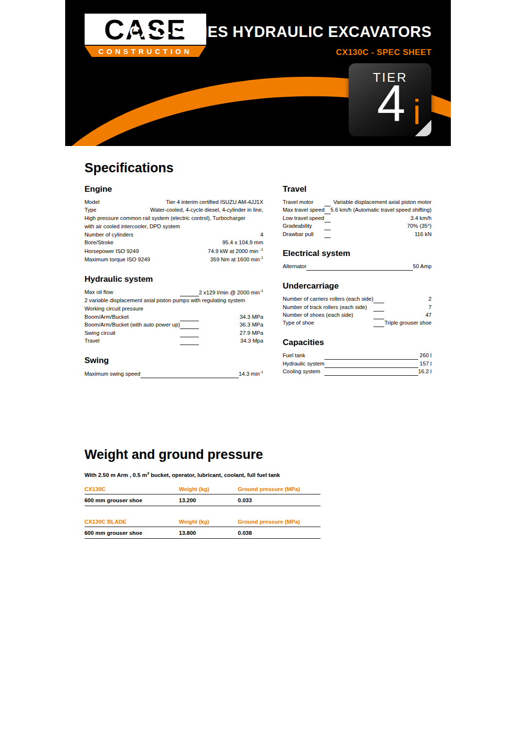CASE
CONSTRUCTION
CX C-SERIES HYDRAULIC EXCAVATORS
CX130C - SPEC SHEET
TIER
4
i
Specifications
Engine
| Model | | Tier 4 interim certified ISUZU AM-4JJ1X |
| Type | | Water-cooled, 4-cycle diesel, 4-cylinder in line, |
| High pressure common rail system (electric control), Turbocharger with air cooled intercooler, DPD system |
| Number of cylinders | | 4 |
| Bore/Stroke | | 95.4 x 104.9 mm |
| Horsepower ISO 9249 | | 74.9 kW at 2000 min -1 |
| Maximum torque ISO 9249 | | 359 Nm at 1600 min -1 |
Hydraulic system
| Max oil flow | | 2 x129 l/min @ 2000 min -1 |
| 2 variable displacement axial piston pumps with regulating system Working circuit pressure |
| Boom/Arm/Bucket | | 34.3 MPa |
| Boom/Arm/Bucket (with auto power up) | | 36.3 MPa |
| Swing circuit | | 27.9 MPa |
| Travel | | 34.3 Mpa |
Swing
| Maximum swing speed | | 14.3 min -1 |
Travel
| Travel motor | | Variable displacement axial piston motor |
| Max travel speed | | 5.6 km/h (Automatic travel speed shifting) |
| Low travel speed | | 3.4 km/h |
| Gradeability | | 70% (35°) |
| Drawbar pull | | 116 kN |
Electrical system
| Alternator | | 50 Amp |
Undercarriage
| Number of carriers rollers (each side) | | 2 |
| Number of track rollers (each side) | | 7 |
| Number of shoes (each side) | | 47 |
| Type of shoe | | Triple grouser shoe |
Capacities
| Fuel tank | | 260 l |
| Hydraulic system | | 157 l |
| Cooling system | | 16.2 l |
Weight and ground pressure
With 2.50 m Arm , 0.5 m3 bucket, operator, lubricant, coolant, full fuel tank
| CX130C | Weight (kg) | Ground pressure (MPa) |
| --- | --- | --- |
| 600 mm grouser shoe | 13.200 | 0.033 |
| CX130C BLADE | Weight (kg) | Ground pressure (MPa) |
| --- | --- | --- |
| 600 mm grouser shoe | 13.800 | 0.038 |